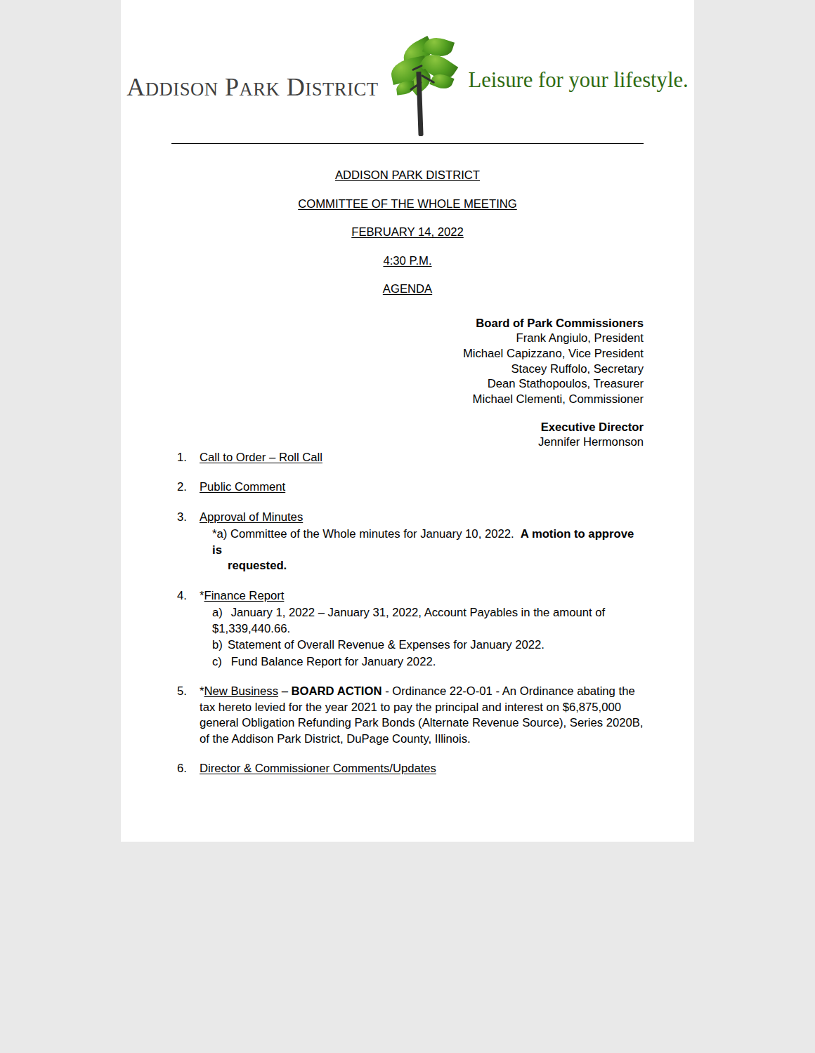ADDISON PARK DISTRICT
Leisure for your lifestyle.
ADDISON PARK DISTRICT
COMMITTEE OF THE WHOLE MEETING
FEBRUARY 14, 2022
4:30 P.M.
AGENDA
Board of Park Commissioners
Frank Angiulo, President
Michael Capizzano, Vice President
Stacey Ruffolo, Secretary
Dean Stathopoulos, Treasurer
Michael Clementi, Commissioner
Executive Director
Jennifer Hermonson
1. Call to Order – Roll Call
2. Public Comment
3. Approval of Minutes
*a) Committee of the Whole minutes for January 10, 2022. A motion to approve is requested.
4. *Finance Report
a) January 1, 2022 – January 31, 2022, Account Payables in the amount of $1,339,440.66.
b) Statement of Overall Revenue & Expenses for January 2022.
c) Fund Balance Report for January 2022.
5.
*New Business – BOARD ACTION - Ordinance 22-O-01 - An Ordinance abating the tax hereto levied for the year 2021 to pay the principal and interest on $6,875,000 general Obligation Refunding Park Bonds (Alternate Revenue Source), Series 2020B, of the Addison Park District, DuPage County, Illinois.
6. Director & Commissioner Comments/Updates